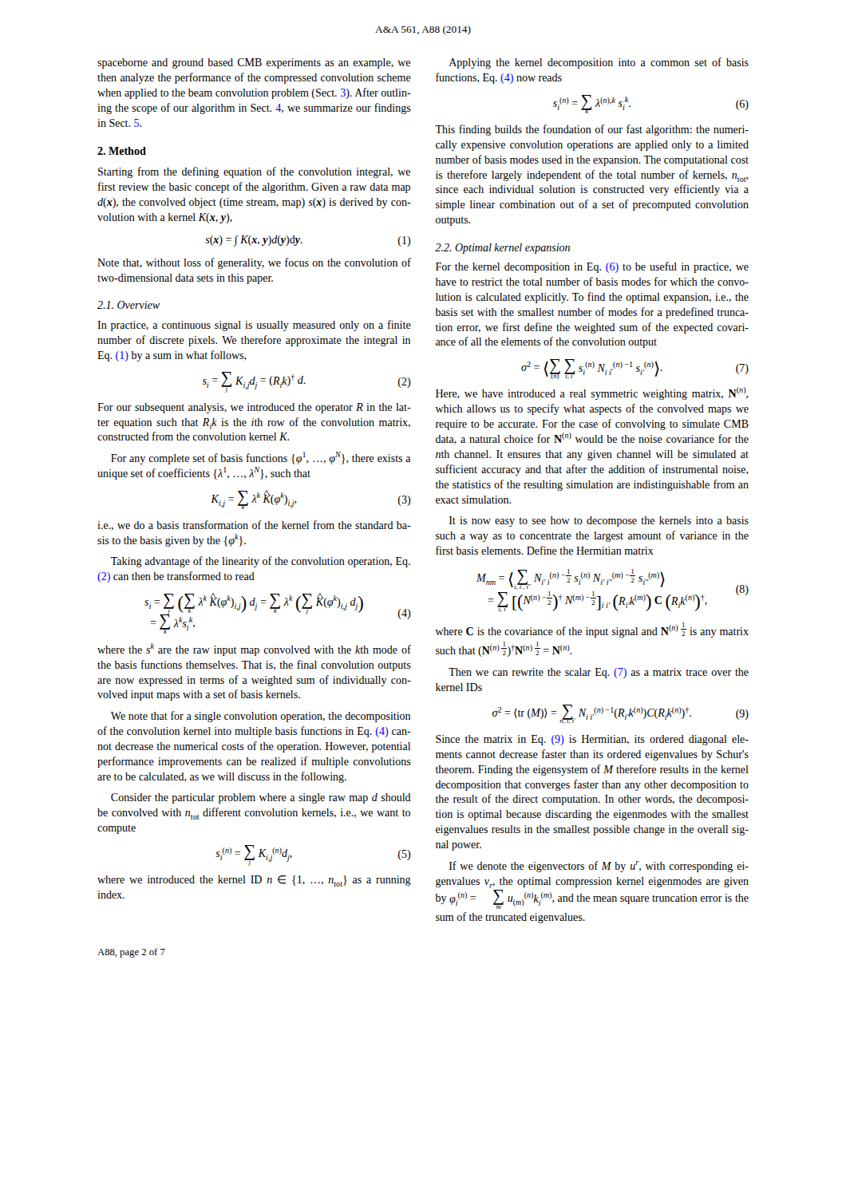A&A 561, A88 (2014)
spaceborne and ground based CMB experiments as an example, we then analyze the performance of the compressed convolution scheme when applied to the beam convolution problem (Sect. 3). After outlining the scope of our algorithm in Sect. 4, we summarize our findings in Sect. 5.
2. Method
Starting from the defining equation of the convolution integral, we first review the basic concept of the algorithm. Given a raw data map d(x), the convolved object (time stream, map) s(x) is derived by convolution with a kernel K(x, y),
s(x) = ∫ K(x, y)d(y)dy. (1)
Note that, without loss of generality, we focus on the convolution of two-dimensional data sets in this paper.
2.1. Overview
In practice, a continuous signal is usually measured only on a finite number of discrete pixels. We therefore approximate the integral in Eq. (1) by a sum in what follows,
si = ∑j Ki,jdj = (Rik)† d. (2)
For our subsequent analysis, we introduced the operator R in the latter equation such that Rik is the ith row of the convolution matrix, constructed from the convolution kernel K.
For any complete set of basis functions {φ1, …, φN}, there exists a unique set of coefficients {λ1, …, λN}, such that
Ki,j = ∑k λk K(φk)i,j, (3)
i.e., we do a basis transformation of the kernel from the standard basis to the basis given by the {φk}.
Taking advantage of the linearity of the convolution operation, Eq. (2) can then be transformed to read
si = ∑j (∑k λk K(φk)i,j) dj = ∑k λk (∑j K(φk)i,j dj)
= ∑k λksik, (4)
where the sk are the raw input map convolved with the kth mode of the basis functions themselves. That is, the final convolution outputs are now expressed in terms of a weighted sum of individually convolved input maps with a set of basis kernels.
We note that for a single convolution operation, the decomposition of the convolution kernel into multiple basis functions in Eq. (4) cannot decrease the numerical costs of the operation. However, potential performance improvements can be realized if multiple convolutions are to be calculated, as we will discuss in the following.
Consider the particular problem where a single raw map d should be convolved with ntot different convolution kernels, i.e., we want to compute
si(n) = ∑j Ki,j(n)dj, (5)
where we introduced the kernel ID n ∈ {1, …, ntot} as a running index.
Applying the kernel decomposition into a common set of basis functions, Eq. (4) now reads
si(n) = ∑k λ(n),k sik. (6)
This finding builds the foundation of our fast algorithm: the numerically expensive convolution operations are applied only to a limited number of basis modes used in the expansion. The computational cost is therefore largely independent of the total number of kernels, ntot, since each individual solution is constructed very efficiently via a simple linear combination out of a set of precomputed convolution outputs.
2.2. Optimal kernel expansion
For the kernel decomposition in Eq. (6) to be useful in practice, we have to restrict the total number of basis modes for which the convolution is calculated explicitly. To find the optimal expansion, i.e., the basis set with the smallest number of modes for a predefined truncation error, we first define the weighted sum of the expected covariance of all the elements of the convolution output
σ2 = ⟨∑(n) ∑i, i′ si(n) Ni i′(n) −1 si′(n)⟩. (7)
Here, we have introduced a real symmetric weighting matrix, N(n), which allows us to specify what aspects of the convolved maps we require to be accurate. For the case of convolving to simulate CMB data, a natural choice for N(n) would be the noise covariance for the nth channel. It ensures that any given channel will be simulated at sufficient accuracy and that after the addition of instrumental noise, the statistics of the resulting simulation are indistinguishable from an exact simulation.
It is now easy to see how to decompose the kernels into a basis such a way as to concentrate the largest amount of variance in the first basis elements. Define the Hermitian matrix
Mnm = ⟨∑i, i′, i″ Ni′ i(n) −12 si(n) Ni′ i″(m) −12 si″(m)⟩
= ∑i, i′ [(N(n) −12)† N(m) −12] i i′ (Ri′k(m)) C (Rik(n))†, (8)
where C is the covariance of the input signal and N(n) 12 is any matrix such that (N(n) 12)†N(n) 12 = N(n).
Then we can rewrite the scalar Eq. (7) as a matrix trace over the kernel IDs
σ2 = ⟨tr (M)⟩ = ∑n, i, i′ Ni i′(n) −1(Ri′k(n))C(Rik(n))†. (9)
Since the matrix in Eq. (9) is Hermitian, its ordered diagonal elements cannot decrease faster than its ordered eigenvalues by Schur's theorem. Finding the eigensystem of M therefore results in the kernel decomposition that converges faster than any other decomposition to the result of the direct computation. In other words, the decomposition is optimal because discarding the eigenmodes with the smallest eigenvalues results in the smallest possible change in the overall signal power.
If we denote the eigenvectors of M by ur, with corresponding eigenvalues νr, the optimal compression kernel eigenmodes are given by φi(n) = ∑m u(m)(n)ki(m), and the mean square truncation error is the sum of the truncated eigenvalues.
A88, page 2 of 7